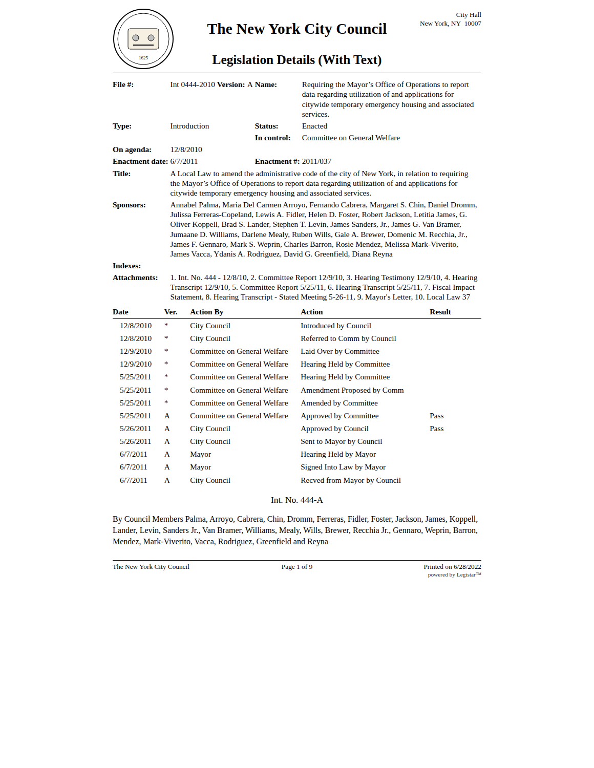City Hall
New York, NY 10007
The New York City Council
Legislation Details (With Text)
| File #: | Int 0444-2010 | Version: | A | Name: | Requiring the Mayor’s Office of Operations to report data regarding utilization of and applications for citywide temporary emergency housing and associated services. |
| Type: | Introduction | Status: | Enacted |
| | | In control: | Committee on General Welfare |
| On agenda: | 12/8/2010 |
| Enactment date: | 6/7/2011 | Enactment #: | 2011/037 |
| Title: | A Local Law to amend the administrative code of the city of New York, in relation to requiring the Mayor’s Office of Operations to report data regarding utilization of and applications for citywide temporary emergency housing and associated services. |
| Sponsors: | Annabel Palma, Maria Del Carmen Arroyo, Fernando Cabrera, Margaret S. Chin, Daniel Dromm, Julissa Ferreras-Copeland, Lewis A. Fidler, Helen D. Foster, Robert Jackson, Letitia James, G. Oliver Koppell, Brad S. Lander, Stephen T. Levin, James Sanders, Jr., James G. Van Bramer, Jumaane D. Williams, Darlene Mealy, Ruben Wills, Gale A. Brewer, Domenic M. Recchia, Jr., James F. Gennaro, Mark S. Weprin, Charles Barron, Rosie Mendez, Melissa Mark-Viverito, James Vacca, Ydanis A. Rodriguez, David G. Greenfield, Diana Reyna |
| Indexes: | |
| Attachments: | 1. Int. No. 444 - 12/8/10, 2. Committee Report 12/9/10, 3. Hearing Testimony 12/9/10, 4. Hearing Transcript 12/9/10, 5. Committee Report 5/25/11, 6. Hearing Transcript 5/25/11, 7. Fiscal Impact Statement, 8. Hearing Transcript - Stated Meeting 5-26-11, 9. Mayor's Letter, 10. Local Law 37 |
| Date | Ver. | Action By | Action | Result |
| --- | --- | --- | --- | --- |
| 12/8/2010 | * | City Council | Introduced by Council | |
| 12/8/2010 | * | City Council | Referred to Comm by Council | |
| 12/9/2010 | * | Committee on General Welfare | Laid Over by Committee | |
| 12/9/2010 | * | Committee on General Welfare | Hearing Held by Committee | |
| 5/25/2011 | * | Committee on General Welfare | Hearing Held by Committee | |
| 5/25/2011 | * | Committee on General Welfare | Amendment Proposed by Comm | |
| 5/25/2011 | * | Committee on General Welfare | Amended by Committee | |
| 5/25/2011 | A | Committee on General Welfare | Approved by Committee | Pass |
| 5/26/2011 | A | City Council | Approved by Council | Pass |
| 5/26/2011 | A | City Council | Sent to Mayor by Council | |
| 6/7/2011 | A | Mayor | Hearing Held by Mayor | |
| 6/7/2011 | A | Mayor | Signed Into Law by Mayor | |
| 6/7/2011 | A | City Council | Recved from Mayor by Council | |
Int. No. 444-A
By Council Members Palma, Arroyo, Cabrera, Chin, Dromm, Ferreras, Fidler, Foster, Jackson, James, Koppell, Lander, Levin, Sanders Jr., Van Bramer, Williams, Mealy, Wills, Brewer, Recchia Jr., Gennaro, Weprin, Barron, Mendez, Mark-Viverito, Vacca, Rodriguez, Greenfield and Reyna
The New York City Council
Page 1 of 9
Printed on 6/28/2022
powered by Legistar™